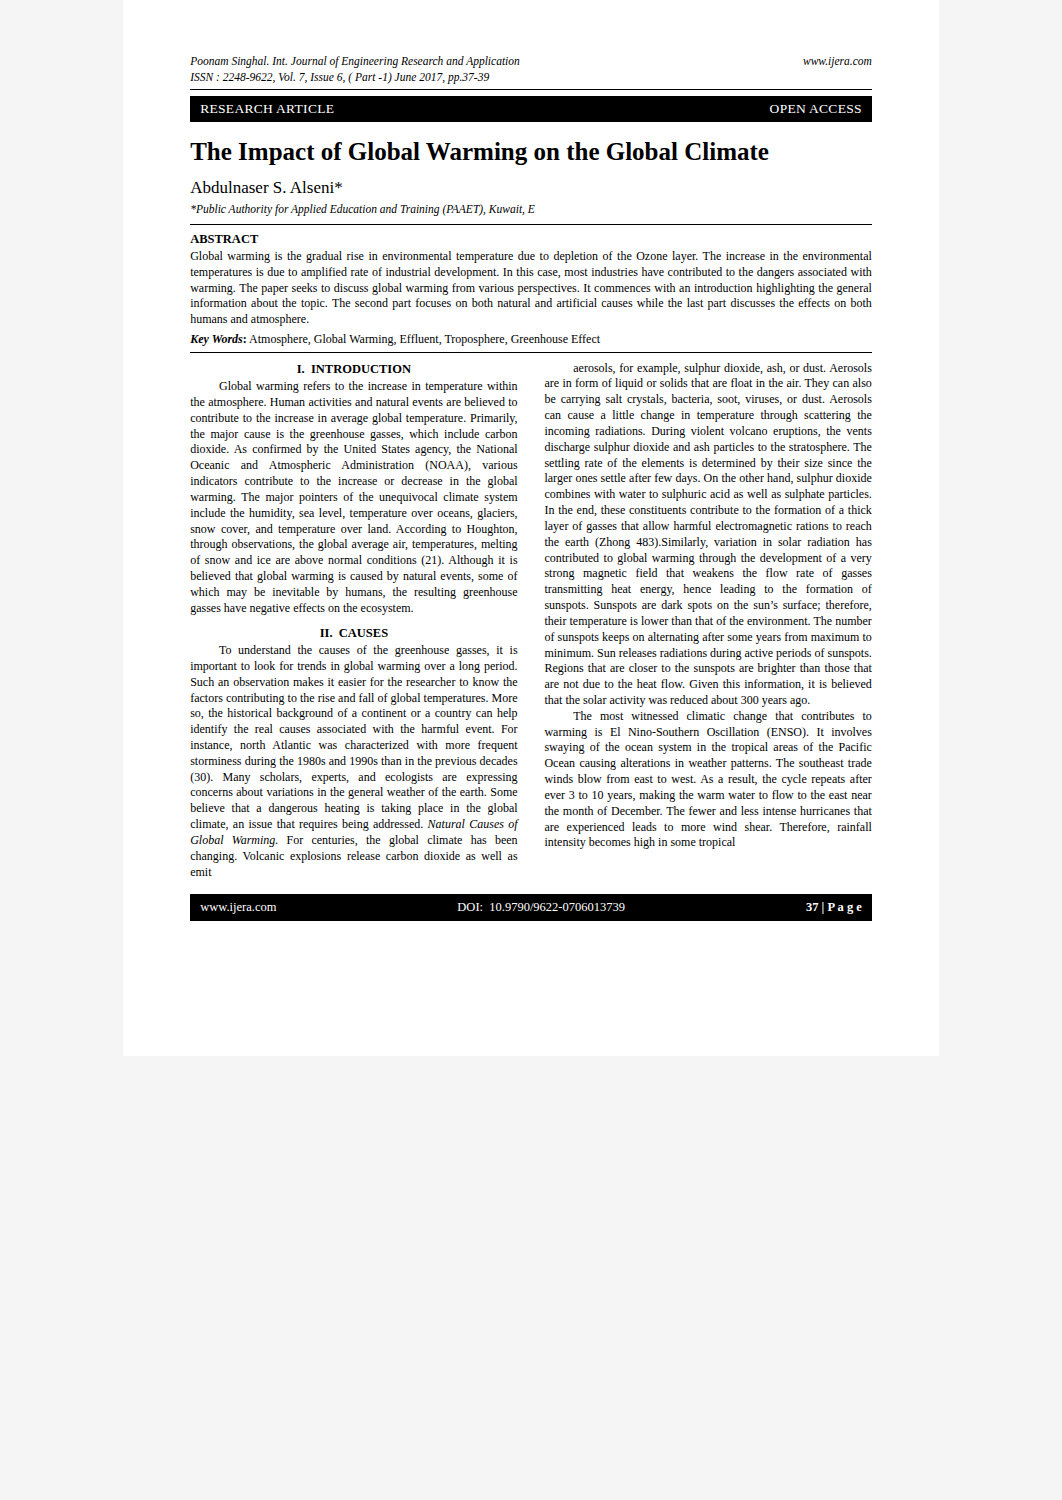www.ijera.com Poonam Singhal. Int. Journal of Engineering Research and Application
ISSN : 2248-9622, Vol. 7, Issue 6, ( Part -1) June 2017, pp.37-39
RESEARCH ARTICLE OPEN ACCESS
The Impact of Global Warming on the Global Climate
Abdulnaser S. Alseni*
*Public Authority for Applied Education and Training (PAAET), Kuwait, E
ABSTRACT
Global warming is the gradual rise in environmental temperature due to depletion of the Ozone layer. The increase in the environmental temperatures is due to amplified rate of industrial development. In this case, most industries have contributed to the dangers associated with warming. The paper seeks to discuss global warming from various perspectives. It commences with an introduction highlighting the general information about the topic. The second part focuses on both natural and artificial causes while the last part discusses the effects on both humans and atmosphere.
Key Words: Atmosphere, Global Warming, Effluent, Troposphere, Greenhouse Effect
I. INTRODUCTION
Global warming refers to the increase in temperature within the atmosphere. Human activities and natural events are believed to contribute to the increase in average global temperature. Primarily, the major cause is the greenhouse gasses, which include carbon dioxide. As confirmed by the United States agency, the National Oceanic and Atmospheric Administration (NOAA), various indicators contribute to the increase or decrease in the global warming. The major pointers of the unequivocal climate system include the humidity, sea level, temperature over oceans, glaciers, snow cover, and temperature over land. According to Houghton, through observations, the global average air, temperatures, melting of snow and ice are above normal conditions (21). Although it is believed that global warming is caused by natural events, some of which may be inevitable by humans, the resulting greenhouse gasses have negative effects on the ecosystem.
II. CAUSES
To understand the causes of the greenhouse gasses, it is important to look for trends in global warming over a long period. Such an observation makes it easier for the researcher to know the factors contributing to the rise and fall of global temperatures. More so, the historical background of a continent or a country can help identify the real causes associated with the harmful event. For instance, north Atlantic was characterized with more frequent storminess during the 1980s and 1990s than in the previous decades (30). Many scholars, experts, and ecologists are expressing concerns about variations in the general weather of the earth. Some believe that a dangerous heating is taking place in the global climate, an issue that requires being addressed. Natural Causes of Global Warming. For centuries, the global climate has been changing. Volcanic explosions release carbon dioxide as well as emit
aerosols, for example, sulphur dioxide, ash, or dust. Aerosols are in form of liquid or solids that are float in the air. They can also be carrying salt crystals, bacteria, soot, viruses, or dust. Aerosols can cause a little change in temperature through scattering the incoming radiations. During violent volcano eruptions, the vents discharge sulphur dioxide and ash particles to the stratosphere. The settling rate of the elements is determined by their size since the larger ones settle after few days. On the other hand, sulphur dioxide combines with water to sulphuric acid as well as sulphate particles. In the end, these constituents contribute to the formation of a thick layer of gasses that allow harmful electromagnetic rations to reach the earth (Zhong 483).Similarly, variation in solar radiation has contributed to global warming through the development of a very strong magnetic field that weakens the flow rate of gasses transmitting heat energy, hence leading to the formation of sunspots. Sunspots are dark spots on the sun’s surface; therefore, their temperature is lower than that of the environment. The number of sunspots keeps on alternating after some years from maximum to minimum. Sun releases radiations during active periods of sunspots. Regions that are closer to the sunspots are brighter than those that are not due to the heat flow. Given this information, it is believed that the solar activity was reduced about 300 years ago.
The most witnessed climatic change that contributes to warming is El Nino-Southern Oscillation (ENSO). It involves swaying of the ocean system in the tropical areas of the Pacific Ocean causing alterations in weather patterns. The southeast trade winds blow from east to west. As a result, the cycle repeats after ever 3 to 10 years, making the warm water to flow to the east near the month of December. The fewer and less intense hurricanes that are experienced leads to more wind shear. Therefore, rainfall intensity becomes high in some tropical
www.ijera.com DOI: 10.9790/9622-0706013739 37 | P a g e